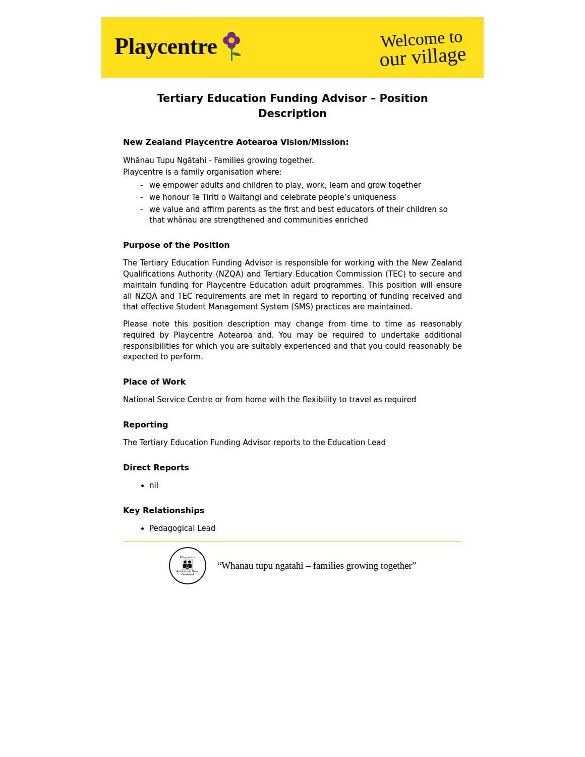Playcentre
Welcome to our village
Tertiary Education Funding Advisor – Position Description
New Zealand Playcentre Aotearoa Vision/Mission:
Whānau Tupu Ngātahi - Families growing together.
Playcentre is a family organisation where:
we empower adults and children to play, work, learn and grow together
we honour Te Tiriti o Waitangi and celebrate people’s uniqueness
we value and affirm parents as the first and best educators of their children so that whānau are strengthened and communities enriched
Purpose of the Position
The Tertiary Education Funding Advisor is responsible for working with the New Zealand Qualifications Authority (NZQA) and Tertiary Education Commission (TEC) to secure and maintain funding for Playcentre Education adult programmes. This position will ensure all NZQA and TEC requirements are met in regard to reporting of funding received and that effective Student Management System (SMS) practices are maintained.
Please note this position description may change from time to time as reasonably required by Playcentre Aotearoa and. You may be required to undertake additional responsibilities for which you are suitably experienced and that you could reasonably be expected to perform.
Place of Work
National Service Centre or from home with the flexibility to travel as required
Reporting
The Tertiary Education Funding Advisor reports to the Education Lead
Direct Reports
nil
Key Relationships
Pedagogical Lead
Playcentre 👪 Aotearoa New Zealand
“Whānau tupu ngātahi – families growing together”